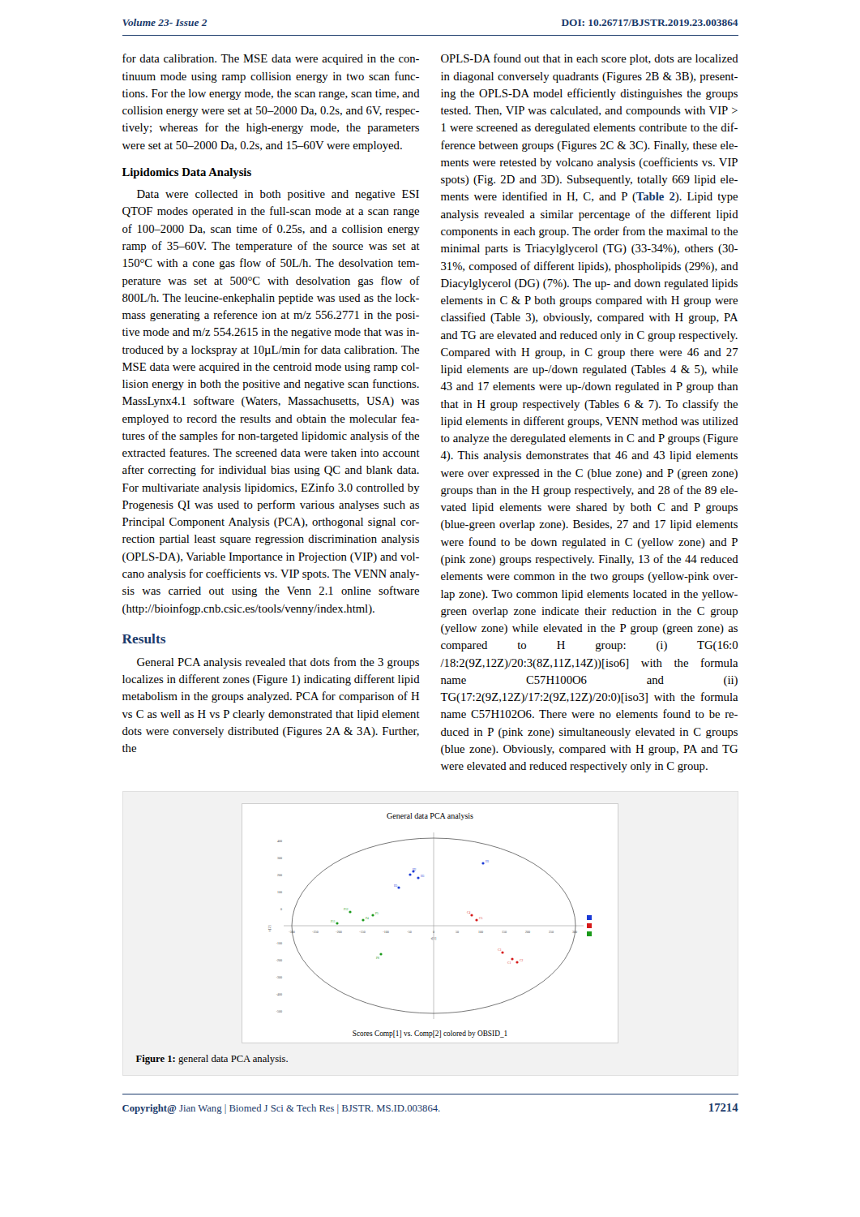Volume 23- Issue 2
DOI: 10.26717/BJSTR.2019.23.003864
for data calibration. The MSE data were acquired in the continuum mode using ramp collision energy in two scan functions. For the low energy mode, the scan range, scan time, and collision energy were set at 50–2000 Da, 0.2s, and 6V, respectively; whereas for the high-energy mode, the parameters were set at 50–2000 Da, 0.2s, and 15–60V were employed.
Lipidomics Data Analysis
Data were collected in both positive and negative ESI QTOF modes operated in the full-scan mode at a scan range of 100–2000 Da, scan time of 0.25s, and a collision energy ramp of 35–60V. The temperature of the source was set at 150°C with a cone gas flow of 50L/h. The desolvation temperature was set at 500°C with desolvation gas flow of 800L/h. The leucine-enkephalin peptide was used as the lock-mass generating a reference ion at m/z 556.2771 in the positive mode and m/z 554.2615 in the negative mode that was introduced by a lockspray at 10µL/min for data calibration. The MSE data were acquired in the centroid mode using ramp collision energy in both the positive and negative scan functions. MassLynx4.1 software (Waters, Massachusetts, USA) was employed to record the results and obtain the molecular features of the samples for non-targeted lipidomic analysis of the extracted features. The screened data were taken into account after correcting for individual bias using QC and blank data. For multivariate analysis lipidomics, EZinfo 3.0 controlled by Progenesis QI was used to perform various analyses such as Principal Component Analysis (PCA), orthogonal signal correction partial least square regression discrimination analysis (OPLS-DA), Variable Importance in Projection (VIP) and volcano analysis for coefficients vs. VIP spots. The VENN analysis was carried out using the Venn 2.1 online software (http://bioinfogp.cnb.csic.es/tools/venny/index.html).
Results
General PCA analysis revealed that dots from the 3 groups localizes in different zones (Figure 1) indicating different lipid metabolism in the groups analyzed. PCA for comparison of H vs C as well as H vs P clearly demonstrated that lipid element dots were conversely distributed (Figures 2A & 3A). Further, the
OPLS-DA found out that in each score plot, dots are localized in diagonal conversely quadrants (Figures 2B & 3B), presenting the OPLS-DA model efficiently distinguishes the groups tested. Then, VIP was calculated, and compounds with VIP > 1 were screened as deregulated elements contribute to the difference between groups (Figures 2C & 3C). Finally, these elements were retested by volcano analysis (coefficients vs. VIP spots) (Fig. 2D and 3D). Subsequently, totally 669 lipid elements were identified in H, C, and P (Table 2). Lipid type analysis revealed a similar percentage of the different lipid components in each group. The order from the maximal to the minimal parts is Triacylglycerol (TG) (33-34%), others (30-31%, composed of different lipids), phospholipids (29%), and Diacylglycerol (DG) (7%). The up- and down regulated lipids elements in C & P both groups compared with H group were classified (Table 3), obviously, compared with H group, PA and TG are elevated and reduced only in C group respectively. Compared with H group, in C group there were 46 and 27 lipid elements are up-/down regulated (Tables 4 & 5), while 43 and 17 elements were up-/down regulated in P group than that in H group respectively (Tables 6 & 7). To classify the lipid elements in different groups, VENN method was utilized to analyze the deregulated elements in C and P groups (Figure 4). This analysis demonstrates that 46 and 43 lipid elements were over expressed in the C (blue zone) and P (green zone) groups than in the H group respectively, and 28 of the 89 elevated lipid elements were shared by both C and P groups (blue-green overlap zone). Besides, 27 and 17 lipid elements were found to be down regulated in C (yellow zone) and P (pink zone) groups respectively. Finally, 13 of the 44 reduced elements were common in the two groups (yellow-pink overlap zone). Two common lipid elements located in the yellow-green overlap zone indicate their reduction in the C group (yellow zone) while elevated in the P group (green zone) as compared to H group: (i) TG(16:0 /18:2(9Z,12Z)/20:3(8Z,11Z,14Z))[iso6] with the formula name C57H100O6 and (ii) TG(17:2(9Z,12Z)/17:2(9Z,12Z)/20:0)[iso3] with the formula name C57H102O6. There were no elements found to be reduced in P (pink zone) simultaneously elevated in C groups (blue zone). Obviously, compared with H group, PA and TG were elevated and reduced respectively only in C group.
General data PCA analysis
400 300 200 100 0 -100 -200 -300 -400 -500 t[2] -300 -250 -200 -150 -100 -50 0 50 100 150 200 250 300 t[1] H2 H3 H5 H1 P12 P11 P4 P5 P8 C4 C5 C3 C1 C2
Scores Comp[1] vs. Comp[2] colored by OBSID_1
Figure 1: general data PCA analysis.
Copyright@ Jian Wang | Biomed J Sci & Tech Res | BJSTR. MS.ID.003864.
17214